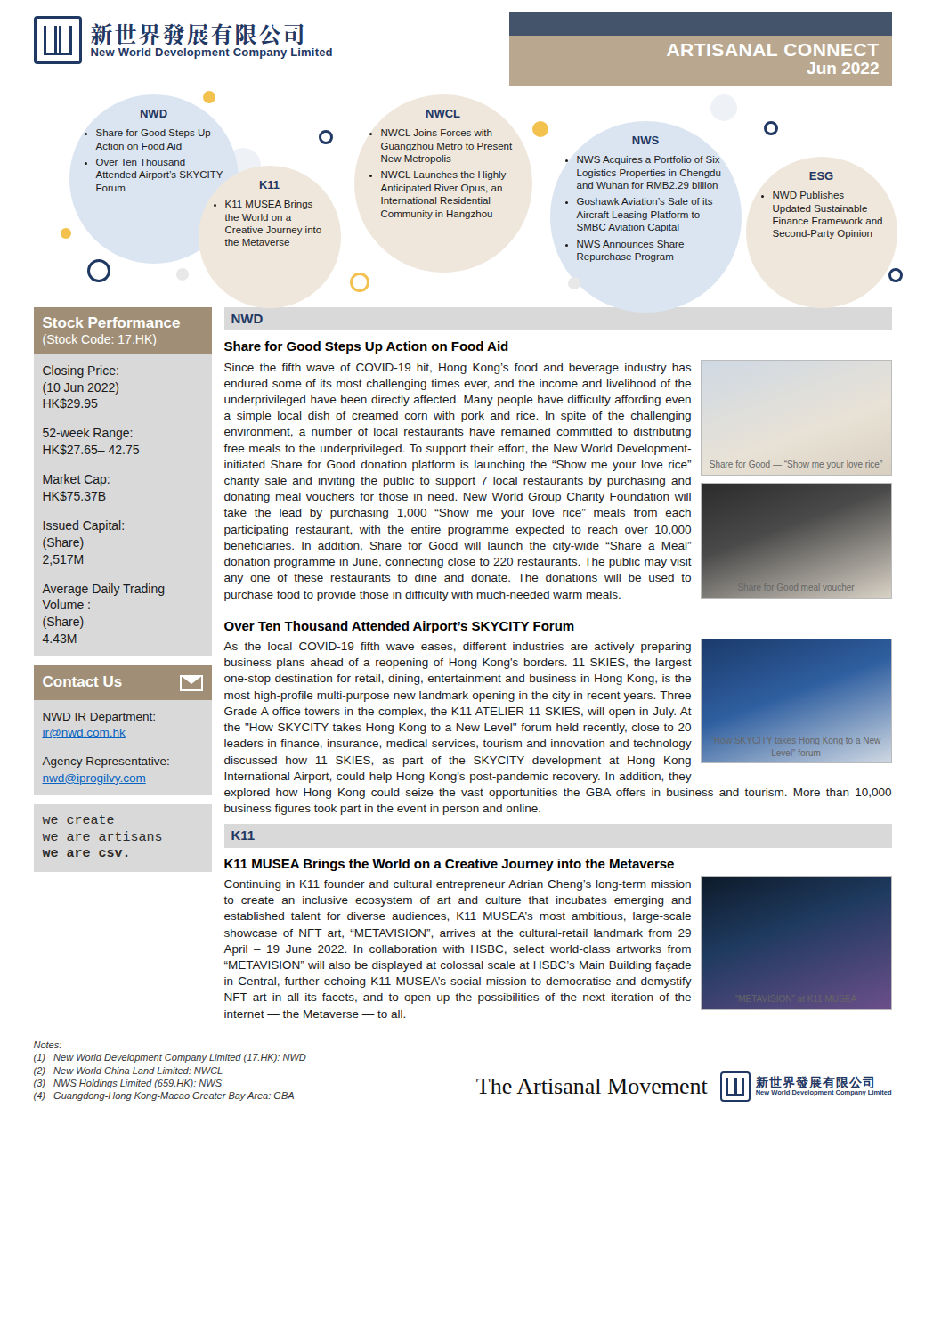新世界發展有限公司 New World Development Company Limited
ARTISANAL CONNECT
Jun 2022
NWD
Share for Good Steps Up Action on Food Aid
Over Ten Thousand Attended Airport’s SKYCITY Forum
K11
K11 MUSEA Brings the World on a Creative Journey into the Metaverse
NWCL
NWCL Joins Forces with Guangzhou Metro to Present New Metropolis
NWCL Launches the Highly Anticipated River Opus, an International Residential Community in Hangzhou
NWS
NWS Acquires a Portfolio of Six Logistics Properties in Chengdu and Wuhan for RMB2.29 billion
Goshawk Aviation’s Sale of its Aircraft Leasing Platform to SMBC Aviation Capital
NWS Announces Share Repurchase Program
ESG
NWD Publishes Updated Sustainable Finance Framework and Second-Party Opinion
Stock Performance (Stock Code: 17.HK)
Closing Price:
(10 Jun 2022)
HK$29.95
52-week Range:
HK$27.65– 42.75
Market Cap:
HK$75.37B
Issued Capital:
(Share)
2,517M
Average Daily Trading Volume :
(Share)
4.43M
Contact Us
NWD IR Department:
ir@nwd.com.hk
Agency Representative:
nwd@iprogilvy.com
we create
we are artisans
we are csv.
NWD
Share for Good Steps Up Action on Food Aid
Since the fifth wave of COVID-19 hit, Hong Kong’s food and beverage industry has endured some of its most challenging times ever, and the income and livelihood of the underprivileged have been directly affected. Many people have difficulty affording even a simple local dish of creamed corn with pork and rice. In spite of the challenging environment, a number of local restaurants have remained committed to distributing free meals to the underprivileged. To support their effort, the New World Development-initiated Share for Good donation platform is launching the “Show me your love rice” charity sale and inviting the public to support 7 local restaurants by purchasing and donating meal vouchers for those in need. New World Group Charity Foundation will take the lead by purchasing 1,000 “Show me your love rice” meals from each participating restaurant, with the entire programme expected to reach over 10,000 beneficiaries. In addition, Share for Good will launch the city-wide “Share a Meal” donation programme in June, connecting close to 220 restaurants. The public may visit any one of these restaurants to dine and donate. The donations will be used to purchase food to provide those in difficulty with much-needed warm meals.
Share for Good — “Show me your love rice”
Share for Good meal voucher
Over Ten Thousand Attended Airport’s SKYCITY Forum
“How SKYCITY takes Hong Kong to a New Level” forum
As the local COVID-19 fifth wave eases, different industries are actively preparing business plans ahead of a reopening of Hong Kong's borders. 11 SKIES, the largest one-stop destination for retail, dining, entertainment and business in Hong Kong, is the most high-profile multi-purpose new landmark opening in the city in recent years. Three Grade A office towers in the complex, the K11 ATELIER 11 SKIES, will open in July. At the "How SKYCITY takes Hong Kong to a New Level" forum held recently, close to 20 leaders in finance, insurance, medical services, tourism and innovation and technology discussed how 11 SKIES, as part of the SKYCITY development at Hong Kong International Airport, could help Hong Kong's post-pandemic recovery. In addition, they explored how Hong Kong could seize the vast opportunities the GBA offers in business and tourism. More than 10,000 business figures took part in the event in person and online.
K11
K11 MUSEA Brings the World on a Creative Journey into the Metaverse
“METAVISION” at K11 MUSEA
Continuing in K11 founder and cultural entrepreneur Adrian Cheng’s long-term mission to create an inclusive ecosystem of art and culture that incubates emerging and established talent for diverse audiences, K11 MUSEA’s most ambitious, large-scale showcase of NFT art, “METAVISION”, arrives at the cultural-retail landmark from 29 April – 19 June 2022. In collaboration with HSBC, select world-class artworks from “METAVISION” will also be displayed at colossal scale at HSBC’s Main Building façade in Central, further echoing K11 MUSEA’s social mission to democratise and demystify NFT art in all its facets, and to open up the possibilities of the next iteration of the internet — the Metaverse — to all.
Notes:
(1) New World Development Company Limited (17.HK): NWD
(2) New World China Land Limited: NWCL
(3) NWS Holdings Limited (659.HK): NWS
(4) Guangdong-Hong Kong-Macao Greater Bay Area: GBA
The Artisanal Movement
新世界發展有限公司 New World Development Company Limited